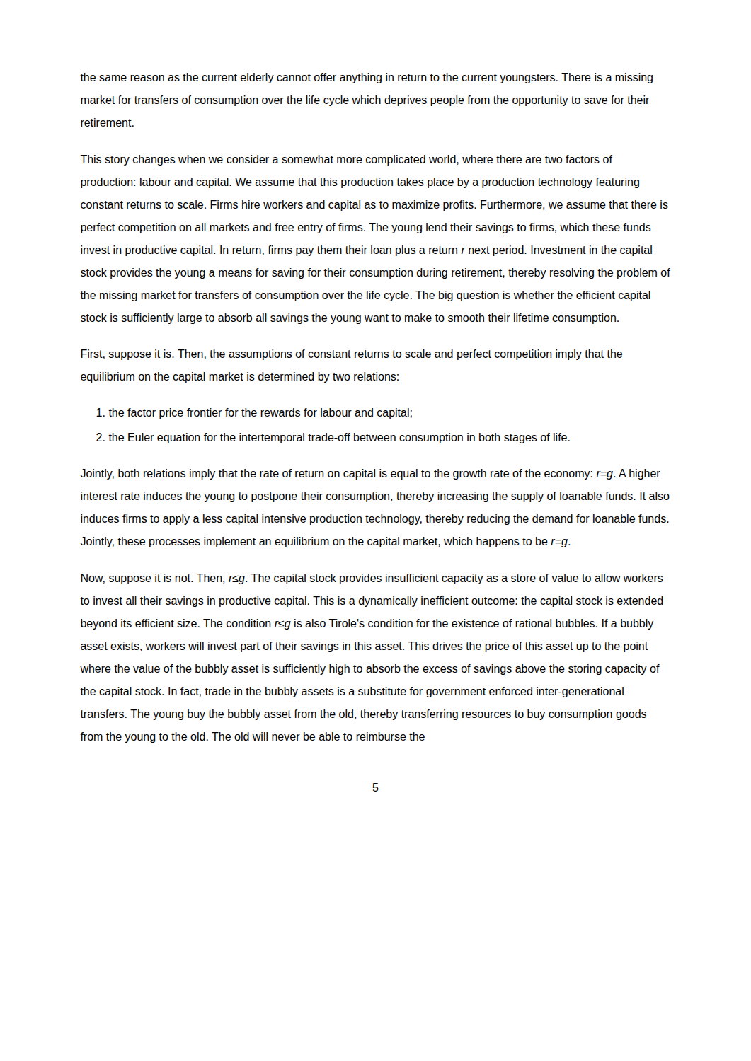the same reason as the current elderly cannot offer anything in return to the current youngsters. There is a missing market for transfers of consumption over the life cycle which deprives people from the opportunity to save for their retirement.
This story changes when we consider a somewhat more complicated world, where there are two factors of production: labour and capital. We assume that this production takes place by a production technology featuring constant returns to scale. Firms hire workers and capital as to maximize profits. Furthermore, we assume that there is perfect competition on all markets and free entry of firms. The young lend their savings to firms, which these funds invest in productive capital. In return, firms pay them their loan plus a return r next period. Investment in the capital stock provides the young a means for saving for their consumption during retirement, thereby resolving the problem of the missing market for transfers of consumption over the life cycle. The big question is whether the efficient capital stock is sufficiently large to absorb all savings the young want to make to smooth their lifetime consumption.
First, suppose it is. Then, the assumptions of constant returns to scale and perfect competition imply that the equilibrium on the capital market is determined by two relations:
the factor price frontier for the rewards for labour and capital;
the Euler equation for the intertemporal trade-off between consumption in both stages of life.
Jointly, both relations imply that the rate of return on capital is equal to the growth rate of the economy: r=g. A higher interest rate induces the young to postpone their consumption, thereby increasing the supply of loanable funds. It also induces firms to apply a less capital intensive production technology, thereby reducing the demand for loanable funds. Jointly, these processes implement an equilibrium on the capital market, which happens to be r=g.
Now, suppose it is not. Then, r≤g. The capital stock provides insufficient capacity as a store of value to allow workers to invest all their savings in productive capital. This is a dynamically inefficient outcome: the capital stock is extended beyond its efficient size. The condition r≤g is also Tirole's condition for the existence of rational bubbles. If a bubbly asset exists, workers will invest part of their savings in this asset. This drives the price of this asset up to the point where the value of the bubbly asset is sufficiently high to absorb the excess of savings above the storing capacity of the capital stock. In fact, trade in the bubbly assets is a substitute for government enforced inter-generational transfers. The young buy the bubbly asset from the old, thereby transferring resources to buy consumption goods from the young to the old. The old will never be able to reimburse the
5